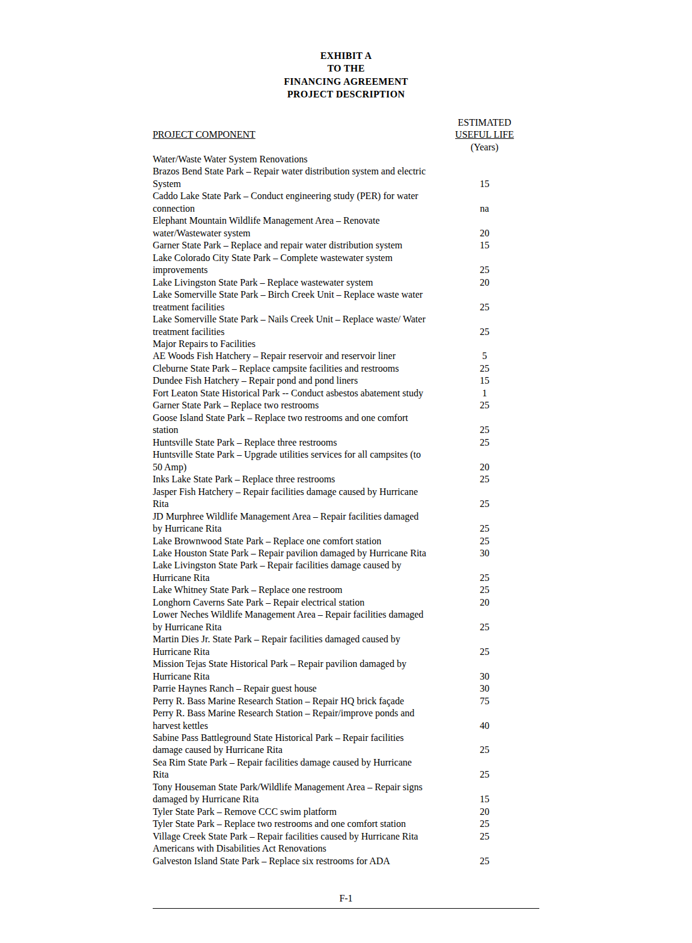EXHIBIT A
TO THE
FINANCING AGREEMENT
PROJECT DESCRIPTION
| PROJECT COMPONENT | ESTIMATED USEFUL LIFE |
| --- | --- |
| | (Years) |
| Water/Waste Water System Renovations | |
| Brazos Bend State Park – Repair water distribution system and electric System | 15 |
| Caddo Lake State Park – Conduct engineering study (PER) for water connection | na |
| Elephant Mountain Wildlife Management Area – Renovate water/Wastewater system | 20 |
| Garner State Park – Replace and repair water distribution system | 15 |
| Lake Colorado City State Park – Complete wastewater system improvements | 25 |
| Lake Livingston State Park – Replace wastewater system | 20 |
| Lake Somerville State Park – Birch Creek Unit – Replace waste water treatment facilities | 25 |
| Lake Somerville State Park – Nails Creek Unit – Replace waste/ Water treatment facilities | 25 |
| Major Repairs to Facilities | |
| AE Woods Fish Hatchery – Repair reservoir and reservoir liner | 5 |
| Cleburne State Park – Replace campsite facilities and restrooms | 25 |
| Dundee Fish Hatchery – Repair pond and pond liners | 15 |
| Fort Leaton State Historical Park -- Conduct asbestos abatement study | 1 |
| Garner State Park – Replace two restrooms | 25 |
| Goose Island State Park – Replace two restrooms and one comfort station | 25 |
| Huntsville State Park – Replace three restrooms | 25 |
| Huntsville State Park – Upgrade utilities services for all campsites (to 50 Amp) | 20 |
| Inks Lake State Park – Replace three restrooms | 25 |
| Jasper Fish Hatchery – Repair facilities damage caused by Hurricane Rita | 25 |
| JD Murphree Wildlife Management Area – Repair facilities damaged by Hurricane Rita | 25 |
| Lake Brownwood State Park – Replace one comfort station | 25 |
| Lake Houston State Park – Repair pavilion damaged by Hurricane Rita | 30 |
| Lake Livingston State Park – Repair facilities damage caused by Hurricane Rita | 25 |
| Lake Whitney State Park – Replace one restroom | 25 |
| Longhorn Caverns Sate Park – Repair electrical station | 20 |
| Lower Neches Wildlife Management Area – Repair facilities damaged by Hurricane Rita | 25 |
| Martin Dies Jr. State Park – Repair facilities damaged caused by Hurricane Rita | 25 |
| Mission Tejas State Historical Park – Repair pavilion damaged by Hurricane Rita | 30 |
| Parrie Haynes Ranch – Repair guest house | 30 |
| Perry R. Bass Marine Research Station – Repair HQ brick façade | 75 |
| Perry R. Bass Marine Research Station – Repair/improve ponds and harvest kettles | 40 |
| Sabine Pass Battleground State Historical Park – Repair facilities damage caused by Hurricane Rita | 25 |
| Sea Rim State Park – Repair facilities damage caused by Hurricane Rita | 25 |
| Tony Houseman State Park/Wildlife Management Area – Repair signs damaged by Hurricane Rita | 15 |
| Tyler State Park – Remove CCC swim platform | 20 |
| Tyler State Park – Replace two restrooms and one comfort station | 25 |
| Village Creek State Park – Repair facilities caused by Hurricane Rita | 25 |
| Americans with Disabilities Act Renovations | |
| Galveston Island State Park – Replace six restrooms for ADA | 25 |
F-1